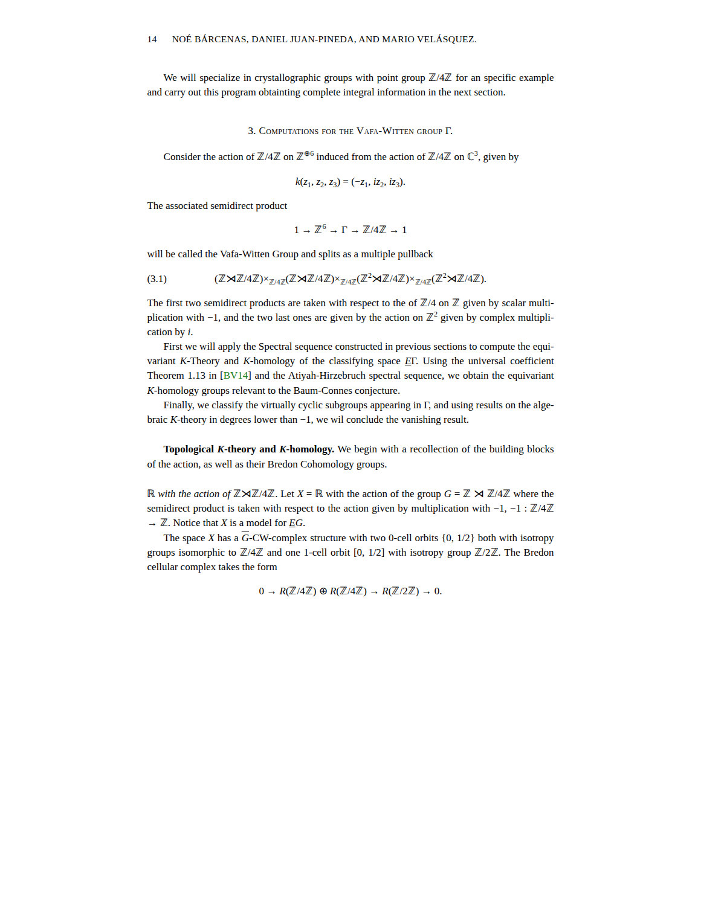14 NOÉ BÁRCENAS, DANIEL JUAN-PINEDA, AND MARIO VELÁSQUEZ.
We will specialize in crystallographic groups with point group ℤ/4ℤ for an specific example and carry out this program obtainting complete integral information in the next section.
3. Computations for the Vafa-Witten group Γ.
Consider the action of ℤ/4ℤ on ℤ⊕6 induced from the action of ℤ/4ℤ on ℂ3, given by
k(z1, z2, z3) = (−z1, iz2, iz3).
The associated semidirect product
1 → ℤ6 → Γ → ℤ/4ℤ → 1
will be called the Vafa-Witten Group and splits as a multiple pullback
(3.1) (ℤ⋊ℤ/4ℤ)×ℤ/4ℤ(ℤ⋊ℤ/4ℤ)×ℤ/4ℤ(ℤ2⋊ℤ/4ℤ)×ℤ/4ℤ(ℤ2⋊ℤ/4ℤ).
The first two semidirect products are taken with respect to the of ℤ/4 on ℤ given by scalar multiplication with −1, and the two last ones are given by the action on ℤ2 given by complex multiplication by i.
First we will apply the Spectral sequence constructed in previous sections to compute the equivariant K-Theory and K-homology of the classifying space EΓ. Using the universal coefficient Theorem 1.13 in [BV14] and the Atiyah-Hirzebruch spectral sequence, we obtain the equivariant K-homology groups relevant to the Baum-Connes conjecture.
Finally, we classify the virtually cyclic subgroups appearing in Γ, and using results on the algebraic K-theory in degrees lower than −1, we wil conclude the vanishing result.
Topological K-theory and K-homology. We begin with a recollection of the building blocks of the action, as well as their Bredon Cohomology groups.
ℝ with the action of ℤ⋊ℤ/4ℤ. Let X = ℝ with the action of the group G = ℤ ⋊ ℤ/4ℤ where the semidirect product is taken with respect to the action given by multiplication with −1, −1 : ℤ/4ℤ → ℤ. Notice that X is a model for EG.
The space X has a G-CW-complex structure with two 0-cell orbits {0, 1/2} both with isotropy groups isomorphic to ℤ/4ℤ and one 1-cell orbit [0, 1/2] with isotropy group ℤ/2ℤ. The Bredon cellular complex takes the form
0 → R(ℤ/4ℤ) ⊕ R(ℤ/4ℤ) → R(ℤ/2ℤ) → 0.